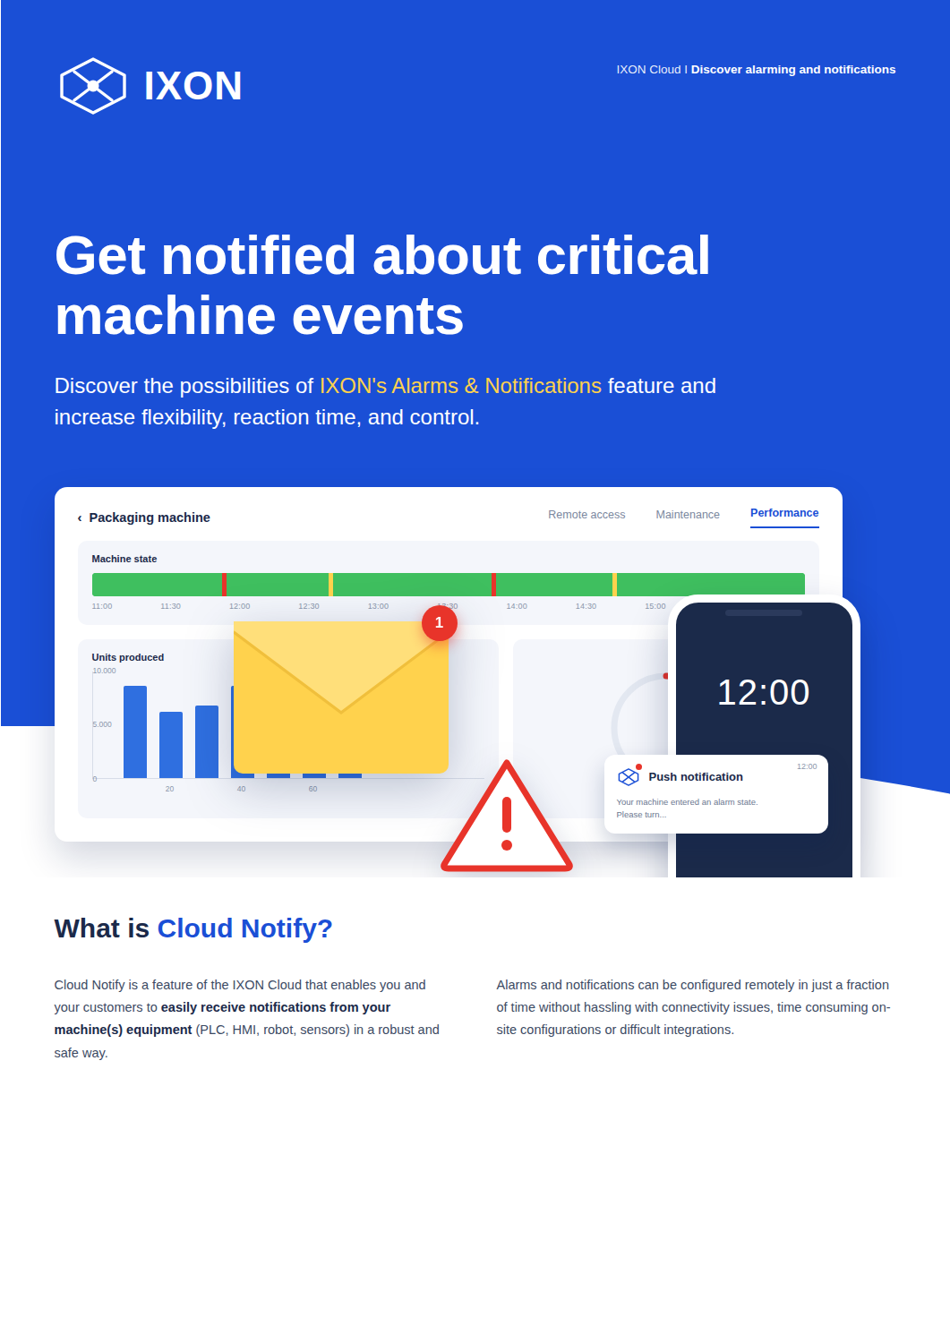IXON
IXON Cloud I Discover alarming and notifications
Get notified about critical machine events
Discover the possibilities of IXON's Alarms & Notifications feature and increase flexibility, reaction time, and control.
‹ Packaging machine
Remote access Maintenance Performance
Machine state
11:0011:3012:0012:30 13:0013:3014:0014:30 15:0015:3016:00
Units produced
10.000 5.000 0
20 40 60
Efficiency
60,00%
1
12:00
12:00
Push notification
Your machine entered an alarm state.
Please turn...
What is Cloud Notify?
Cloud Notify is a feature of the IXON Cloud that enables you and your customers to easily receive notifications from your machine(s) equipment (PLC, HMI, robot, sensors) in a robust and safe way.
Alarms and notifications can be configured remotely in just a fraction of time without hassling with connectivity issues, time consuming on-site configurations or difficult integrations.